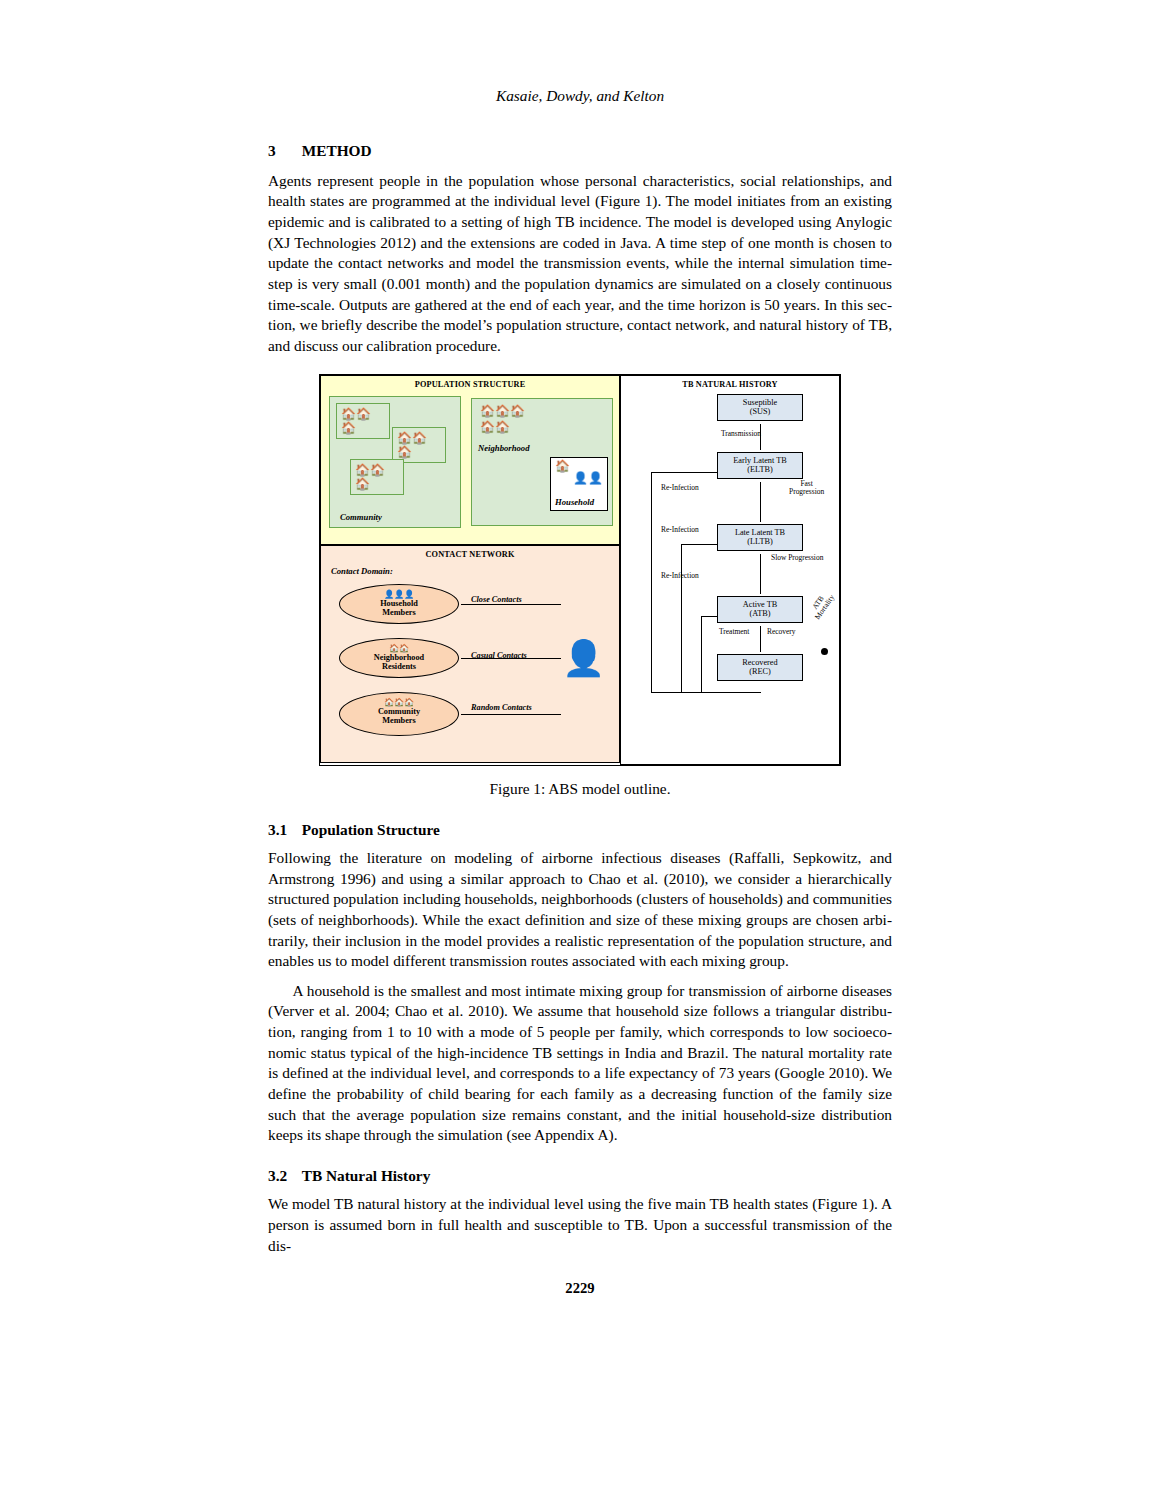Kasaie, Dowdy, and Kelton
3 METHOD
Agents represent people in the population whose personal characteristics, social relationships, and health states are programmed at the individual level (Figure 1). The model initiates from an existing epidemic and is calibrated to a setting of high TB incidence. The model is developed using Anylogic (XJ Technologies 2012) and the extensions are coded in Java. A time step of one month is chosen to update the contact networks and model the transmission events, while the internal simulation time-step is very small (0.001 month) and the population dynamics are simulated on a closely continuous time-scale. Outputs are gathered at the end of each year, and the time horizon is 50 years. In this section, we briefly describe the model’s population structure, contact network, and natural history of TB, and discuss our calibration procedure.
| POPULATION STRUCTURE Community 🏠🏠 🏠 🏠🏠 🏠 🏠🏠 🏠 🏠🏠🏠 🏠🏠 Neighborhood 🏠 👤👤 Household CONTACT NETWORK Contact Domain: 👤👤👤 Household Members 🏠🏠 Neighborhood Residents 🏠🏠🏠 Community Members Close Contacts Casual Contacts Random Contacts 👤 | TB NATURAL HISTORY Suseptible (SUS) Transmission Early Latent TB (ELTB) Re-Infection Fast Progression Late Latent TB (LLTB) Re-Infection Slow Progression Active TB (ATB) Re-Infection Treatment Recovery ATB Mortality Recovered (REC) |
Figure 1: ABS model outline.
3.1 Population Structure
Following the literature on modeling of airborne infectious diseases (Raffalli, Sepkowitz, and Armstrong 1996) and using a similar approach to Chao et al. (2010), we consider a hierarchically structured population including households, neighborhoods (clusters of households) and communities (sets of neighborhoods). While the exact definition and size of these mixing groups are chosen arbitrarily, their inclusion in the model provides a realistic representation of the population structure, and enables us to model different transmission routes associated with each mixing group.
A household is the smallest and most intimate mixing group for transmission of airborne diseases (Verver et al. 2004; Chao et al. 2010). We assume that household size follows a triangular distribution, ranging from 1 to 10 with a mode of 5 people per family, which corresponds to low socioeconomic status typical of the high-incidence TB settings in India and Brazil. The natural mortality rate is defined at the individual level, and corresponds to a life expectancy of 73 years (Google 2010). We define the probability of child bearing for each family as a decreasing function of the family size such that the average population size remains constant, and the initial household-size distribution keeps its shape through the simulation (see Appendix A).
3.2 TB Natural History
We model TB natural history at the individual level using the five main TB health states (Figure 1). A person is assumed born in full health and susceptible to TB. Upon a successful transmission of the dis-
2229